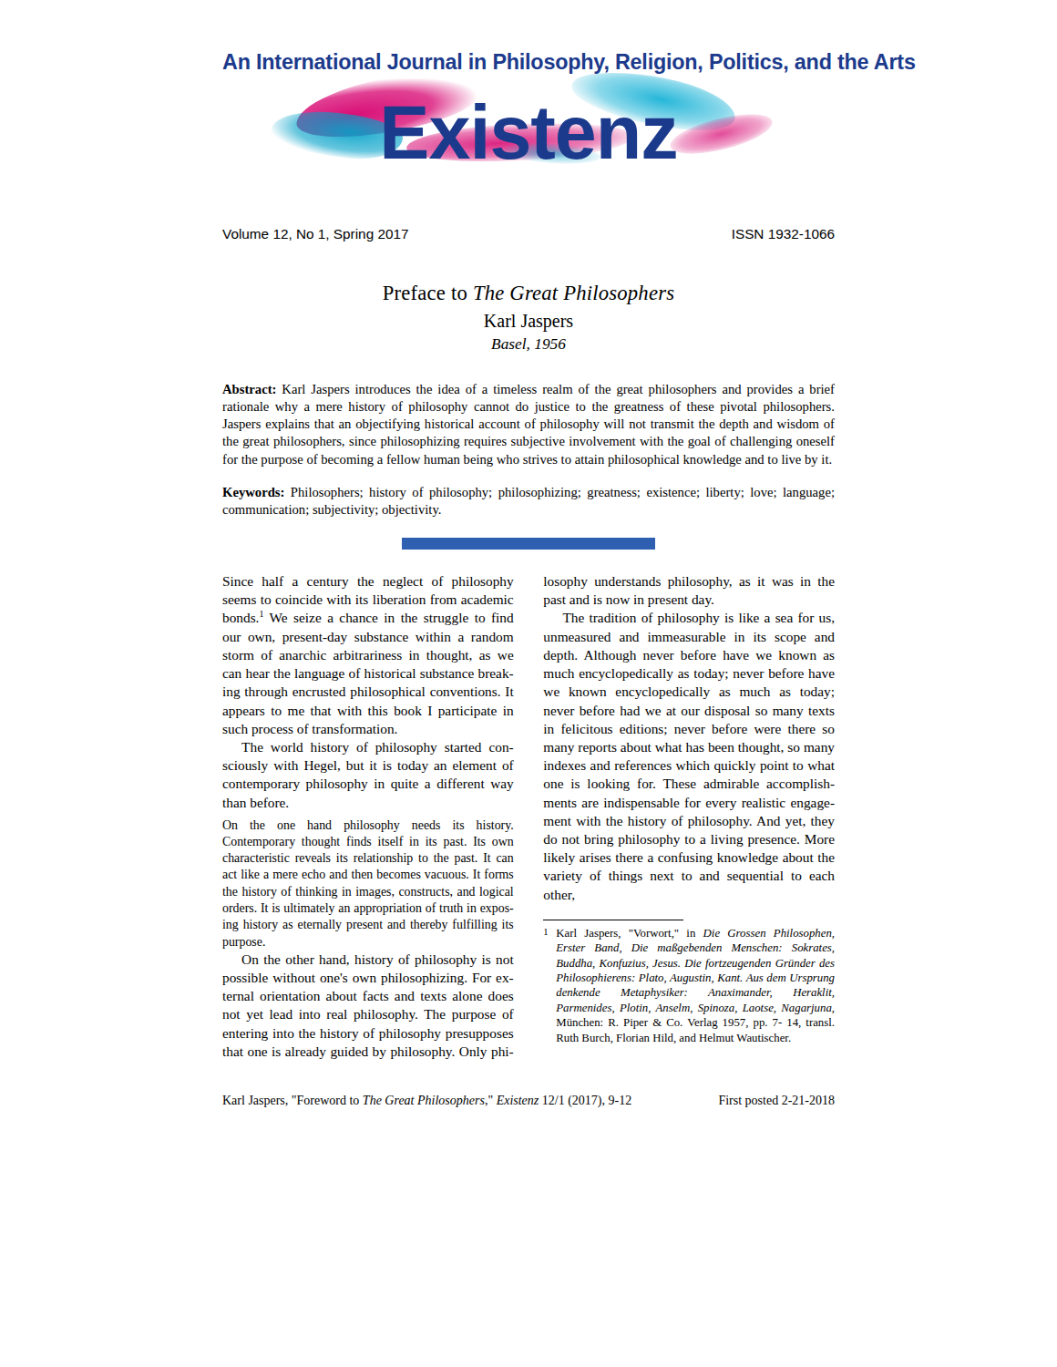An International Journal in Philosophy, Religion, Politics, and the Arts
Existenz
Volume 12, No 1, Spring 2017 ISSN 1932-1066
Preface to The Great Philosophers
Karl Jaspers
Basel, 1956
Abstract: Karl Jaspers introduces the idea of a timeless realm of the great philosophers and provides a brief rationale why a mere history of philosophy cannot do justice to the greatness of these pivotal philosophers. Jaspers explains that an objectifying historical account of philosophy will not transmit the depth and wisdom of the great philosophers, since philosophizing requires subjective involvement with the goal of challenging oneself for the purpose of becoming a fellow human being who strives to attain philosophical knowledge and to live by it.
Keywords: Philosophers; history of philosophy; philosophizing; greatness; existence; liberty; love; language; communication; subjectivity; objectivity.
Since half a century the neglect of philosophy seems to coincide with its liberation from academic bonds.1 We seize a chance in the struggle to find our own, present-day substance within a random storm of anarchic arbitrariness in thought, as we can hear the language of historical substance breaking through encrusted philosophical conventions. It appears to me that with this book I participate in such process of transformation.
The world history of philosophy started consciously with Hegel, but it is today an element of contemporary philosophy in quite a different way than before.
On the one hand philosophy needs its history. Contemporary thought finds itself in its past. Its own characteristic reveals its relationship to the past. It can act like a mere echo and then becomes vacuous. It forms the history of thinking in images, constructs, and logical orders. It is ultimately an appropriation of truth in exposing history as eternally present and thereby fulfilling its purpose.
On the other hand, history of philosophy is not possible without one's own philosophizing. For external orientation about facts and texts alone does not yet lead into real philosophy. The purpose of entering into the history of philosophy presupposes that one is already guided by philosophy. Only philosophy understands philosophy, as it was in the past and is now in present day.
The tradition of philosophy is like a sea for us, unmeasured and immeasurable in its scope and depth. Although never before have we known as much encyclopedically as today; never before have we known encyclopedically as much as today; never before had we at our disposal so many texts in felicitous editions; never before were there so many reports about what has been thought, so many indexes and references which quickly point to what one is looking for. These admirable accomplishments are indispensable for every realistic engagement with the history of philosophy. And yet, they do not bring philosophy to a living presence. More likely arises there a confusing knowledge about the variety of things next to and sequential to each other,
1
Karl Jaspers, "Vorwort," in Die Grossen Philosophen, Erster Band, Die maßgebenden Menschen: Sokrates, Buddha, Konfuzius, Jesus. Die fortzeugenden Gründer des Philosophierens: Plato, Augustin, Kant. Aus dem Ursprung denkende Metaphysiker: Anaximander, Heraklit, Parmenides, Plotin, Anselm, Spinoza, Laotse, Nagarjuna, München: R. Piper & Co. Verlag 1957, pp. 7- 14, transl. Ruth Burch, Florian Hild, and Helmut Wautischer.
Karl Jaspers, "Foreword to The Great Philosophers," Existenz 12/1 (2017), 9-12 First posted 2-21-2018